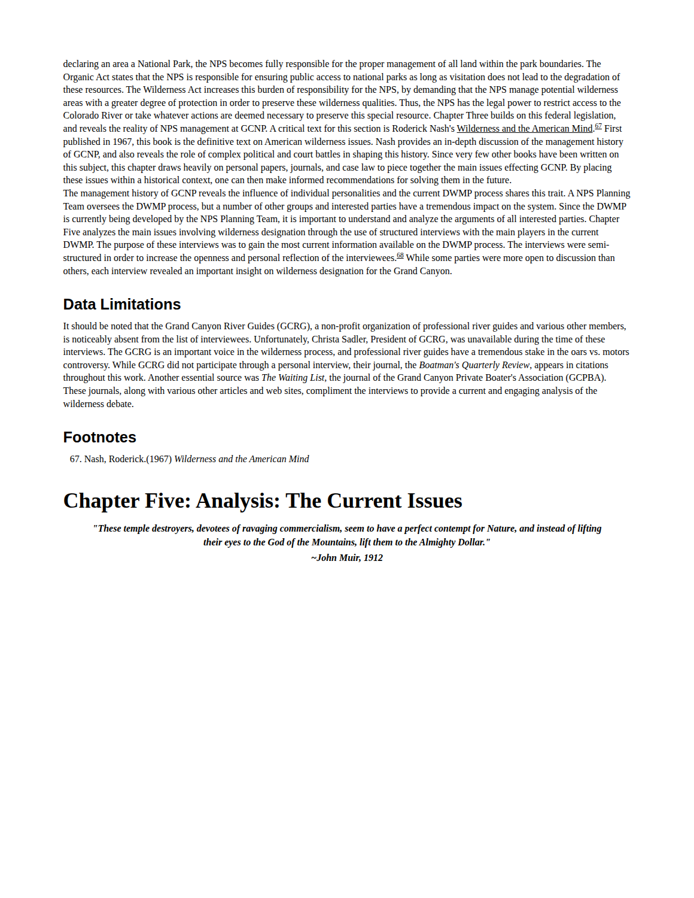declaring an area a National Park, the NPS becomes fully responsible for the proper management of all land within the park boundaries. The Organic Act states that the NPS is responsible for ensuring public access to national parks as long as visitation does not lead to the degradation of these resources. The Wilderness Act increases this burden of responsibility for the NPS, by demanding that the NPS manage potential wilderness areas with a greater degree of protection in order to preserve these wilderness qualities. Thus, the NPS has the legal power to restrict access to the Colorado River or take whatever actions are deemed necessary to preserve this special resource. Chapter Three builds on this federal legislation, and reveals the reality of NPS management at GCNP. A critical text for this section is Roderick Nash's Wilderness and the American Mind.67 First published in 1967, this book is the definitive text on American wilderness issues. Nash provides an in-depth discussion of the management history of GCNP, and also reveals the role of complex political and court battles in shaping this history. Since very few other books have been written on this subject, this chapter draws heavily on personal papers, journals, and case law to piece together the main issues effecting GCNP. By placing these issues within a historical context, one can then make informed recommendations for solving them in the future.
The management history of GCNP reveals the influence of individual personalities and the current DWMP process shares this trait. A NPS Planning Team oversees the DWMP process, but a number of other groups and interested parties have a tremendous impact on the system. Since the DWMP is currently being developed by the NPS Planning Team, it is important to understand and analyze the arguments of all interested parties. Chapter Five analyzes the main issues involving wilderness designation through the use of structured interviews with the main players in the current DWMP. The purpose of these interviews was to gain the most current information available on the DWMP process. The interviews were semi-structured in order to increase the openness and personal reflection of the interviewees.68 While some parties were more open to discussion than others, each interview revealed an important insight on wilderness designation for the Grand Canyon.
Data Limitations
It should be noted that the Grand Canyon River Guides (GCRG), a non-profit organization of professional river guides and various other members, is noticeably absent from the list of interviewees. Unfortunately, Christa Sadler, President of GCRG, was unavailable during the time of these interviews. The GCRG is an important voice in the wilderness process, and professional river guides have a tremendous stake in the oars vs. motors controversy. While GCRG did not participate through a personal interview, their journal, the Boatman's Quarterly Review, appears in citations throughout this work. Another essential source was The Waiting List, the journal of the Grand Canyon Private Boater's Association (GCPBA). These journals, along with various other articles and web sites, compliment the interviews to provide a current and engaging analysis of the wilderness debate.
Footnotes
Nash, Roderick.(1967) Wilderness and the American Mind
Chapter Five: Analysis: The Current Issues
"These temple destroyers, devotees of ravaging commercialism, seem to have a perfect contempt for Nature, and instead of lifting their eyes to the God of the Mountains, lift them to the Almighty Dollar." ~John Muir, 1912